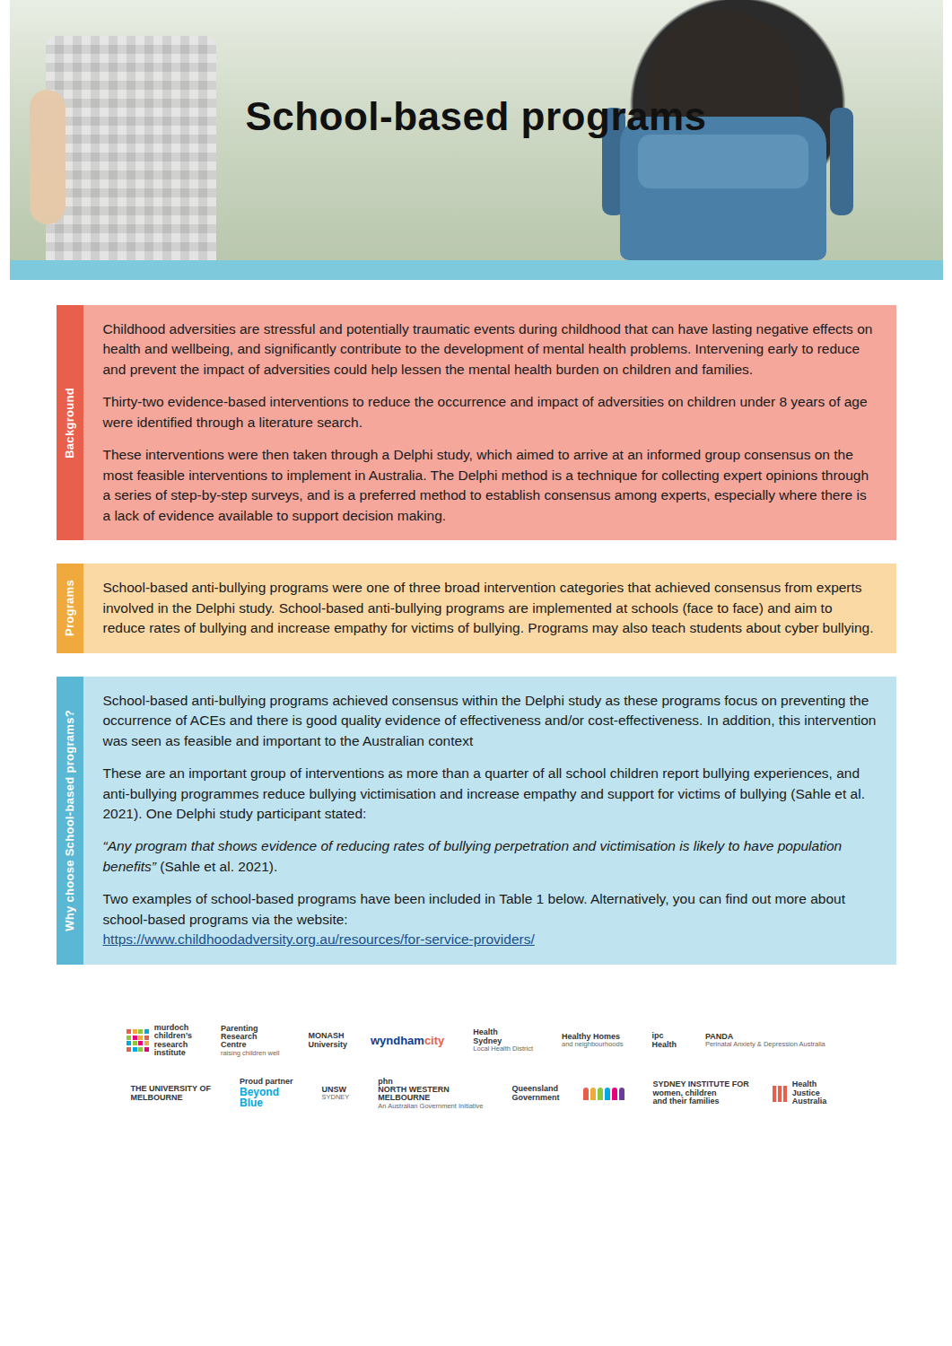School-based programs
Background
Childhood adversities are stressful and potentially traumatic events during childhood that can have lasting negative effects on health and wellbeing, and significantly contribute to the development of mental health problems. Intervening early to reduce and prevent the impact of adversities could help lessen the mental health burden on children and families.
Thirty-two evidence-based interventions to reduce the occurrence and impact of adversities on children under 8 years of age were identified through a literature search.
These interventions were then taken through a Delphi study, which aimed to arrive at an informed group consensus on the most feasible interventions to implement in Australia. The Delphi method is a technique for collecting expert opinions through a series of step-by-step surveys, and is a preferred method to establish consensus among experts, especially where there is a lack of evidence available to support decision making.
Programs
School-based anti-bullying programs were one of three broad intervention categories that achieved consensus from experts involved in the Delphi study. School-based anti-bullying programs are implemented at schools (face to face) and aim to reduce rates of bullying and increase empathy for victims of bullying. Programs may also teach students about cyber bullying.
Why choose School-based programs?
School-based anti-bullying programs achieved consensus within the Delphi study as these programs focus on preventing the occurrence of ACEs and there is good quality evidence of effectiveness and/or cost-effectiveness. In addition, this intervention was seen as feasible and important to the Australian context
These are an important group of interventions as more than a quarter of all school children report bullying experiences, and anti-bullying programmes reduce bullying victimisation and increase empathy and support for victims of bullying (Sahle et al. 2021). One Delphi study participant stated:
“Any program that shows evidence of reducing rates of bullying perpetration and victimisation is likely to have population benefits” (Sahle et al. 2021).
Two examples of school-based programs have been included in Table 1 below. Alternatively, you can find out more about school-based programs via the website:
https://www.childhoodadversity.org.au/resources/for-service-providers/
murdoch
children’s
research
institute
Parenting
Research
Centreraising children well
MONASH
University
wyndhamcity
Health
SydneyLocal Health District
Healthy Homesand neighbourhoods
ipc
Health
PANDAPerinatal Anxiety & Depression Australia
THE UNIVERSITY OF
MELBOURNE
Proud partner
Beyond
Blue
UNSWSYDNEY
phn
NORTH WESTERN
MELBOURNEAn Australian Government Initiative
Queensland
Government
SYDNEY INSTITUTE FOR
women, children
and their families
Health
Justice
Australia